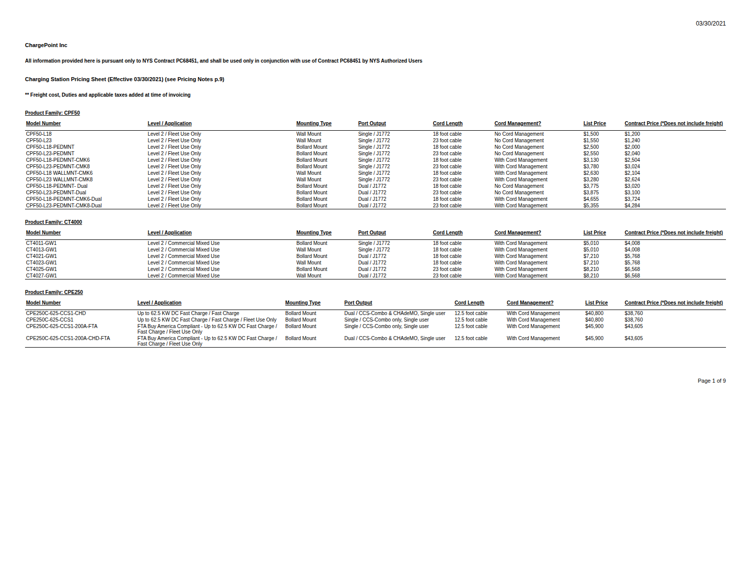03/30/2021
ChargePoint Inc
All information provided here is pursuant only to NYS Contract PC68451, and shall be used only in conjunction with use of Contract PC68451 by NYS Authorized Users
Charging Station Pricing Sheet (Effective 03/30/2021) (see Pricing Notes p.9)
** Freight cost, Duties and applicable taxes added at time of invoicing
Product Family: CPF50
| Model Number | Level / Application | Mounting Type | Port Output | Cord Length | Cord Management? | List Price | Contract Price (*Does not include freight) |
| --- | --- | --- | --- | --- | --- | --- | --- |
| CPF50-L18 | Level 2 / Fleet Use Only | Wall Mount | Single / J1772 | 18 foot cable | No Cord Management | $1,500 | $1,200 |
| CPF50-L23 | Level 2 / Fleet Use Only | Wall Mount | Single / J1772 | 23 foot cable | No Cord Management | $1,550 | $1,240 |
| CPF50-L18-PEDMNT | Level 2 / Fleet Use Only | Bollard Mount | Single / J1772 | 18 foot cable | No Cord Management | $2,500 | $2,000 |
| CPF50-L23-PEDMNT | Level 2 / Fleet Use Only | Bollard Mount | Single / J1772 | 23 foot cable | No Cord Management | $2,550 | $2,040 |
| CPF50-L18-PEDMNT-CMK6 | Level 2 / Fleet Use Only | Bollard Mount | Single / J1772 | 18 foot cable | With Cord Management | $3,130 | $2,504 |
| CPF50-L23-PEDMNT-CMK8 | Level 2 / Fleet Use Only | Bollard Mount | Single / J1772 | 23 foot cable | With Cord Management | $3,780 | $3,024 |
| CPF50-L18 WALLMNT-CMK6 | Level 2 / Fleet Use Only | Wall Mount | Single / J1772 | 18 foot cable | With Cord Management | $2,630 | $2,104 |
| CPF50-L23 WALLMNT-CMK8 | Level 2 / Fleet Use Only | Wall Mount | Single / J1772 | 23 foot cable | With Cord Management | $3,280 | $2,624 |
| CPF50-L18-PEDMNT- Dual | Level 2 / Fleet Use Only | Bollard Mount | Dual / J1772 | 18 foot cable | No Cord Management | $3,775 | $3,020 |
| CPF50-L23-PEDMNT-Dual | Level 2 / Fleet Use Only | Bollard Mount | Dual / J1772 | 23 foot cable | No Cord Management | $3,875 | $3,100 |
| CPF50-L18-PEDMNT-CMK6-Dual | Level 2 / Fleet Use Only | Bollard Mount | Dual / J1772 | 18 foot cable | With Cord Management | $4,655 | $3,724 |
| CPF50-L23-PEDMNT-CMK8-Dual | Level 2 / Fleet Use Only | Bollard Mount | Dual / J1772 | 23 foot cable | With Cord Management | $5,355 | $4,284 |
Product Family: CT4000
| Model Number | Level / Application | Mounting Type | Port Output | Cord Length | Cord Management? | List Price | Contract Price (*Does not include freight) |
| --- | --- | --- | --- | --- | --- | --- | --- |
| CT4011-GW1 | Level 2 / Commercial Mixed Use | Bollard Mount | Single / J1772 | 18 foot cable | With Cord Management | $5,010 | $4,008 |
| CT4013-GW1 | Level 2 / Commercial Mixed Use | Wall Mount | Single / J1772 | 18 foot cable | With Cord Management | $5,010 | $4,008 |
| CT4021-GW1 | Level 2 / Commercial Mixed Use | Bollard Mount | Dual / J1772 | 18 foot cable | With Cord Management | $7,210 | $5,768 |
| CT4023-GW1 | Level 2 / Commercial Mixed Use | Wall Mount | Dual / J1772 | 18 foot cable | With Cord Management | $7,210 | $5,768 |
| CT4025-GW1 | Level 2 / Commercial Mixed Use | Bollard Mount | Dual / J1772 | 23 foot cable | With Cord Management | $8,210 | $6,568 |
| CT4027-GW1 | Level 2 / Commercial Mixed Use | Wall Mount | Dual / J1772 | 23 foot cable | With Cord Management | $8,210 | $6,568 |
Product Family: CPE250
| Model Number | Level / Application | Mounting Type | Port Output | Cord Length | Cord Management? | List Price | Contract Price (*Does not include freight) |
| --- | --- | --- | --- | --- | --- | --- | --- |
| CPE250C-625-CCS1-CHD | Up to 62.5 KW DC Fast Charge / Fast Charge | Bollard Mount | Dual / CCS-Combo & CHAdeMO, Single user | 12.5 foot cable | With Cord Management | $40,800 | $38,760 |
| CPE250C-625-CCS1 | Up to 62.5 KW DC Fast Charge / Fast Charge / Fleet Use Only | Bollard Mount | Single / CCS-Combo only, Single user | 12.5 foot cable | With Cord Management | $40,800 | $38,760 |
| CPE250C-625-CCS1-200A-FTA | FTA Buy America Compliant - Up to 62.5 KW DC Fast Charge / Fast Charge / Fleet Use Only | Bollard Mount | Single / CCS-Combo only, Single user | 12.5 foot cable | With Cord Management | $45,900 | $43,605 |
| CPE250C-625-CCS1-200A-CHD-FTA | FTA Buy America Compliant - Up to 62.5 KW DC Fast Charge / Fast Charge / Fleet Use Only | Bollard Mount | Dual / CCS-Combo & CHAdeMO, Single user | 12.5 foot cable | With Cord Management | $45,900 | $43,605 |
Page 1 of 9